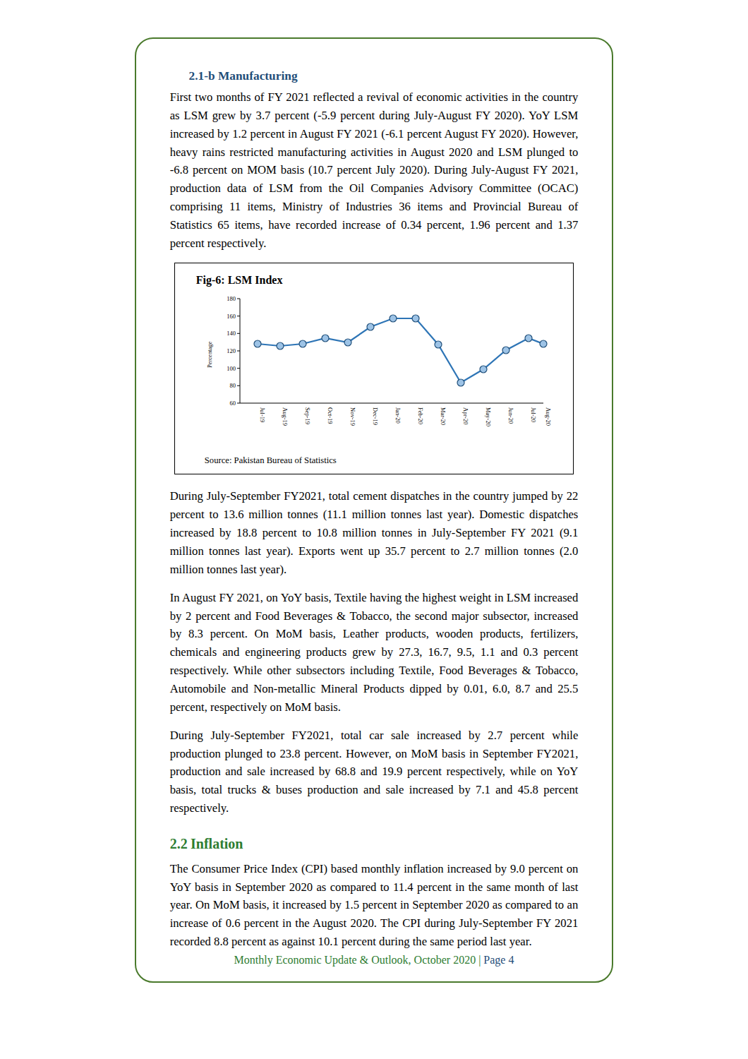2.1-b Manufacturing
First two months of FY 2021 reflected a revival of economic activities in the country as LSM grew by 3.7 percent (-5.9 percent during July-August FY 2020). YoY LSM increased by 1.2 percent in August FY 2021 (-6.1 percent August FY 2020). However, heavy rains restricted manufacturing activities in August 2020 and LSM plunged to -6.8 percent on MOM basis (10.7 percent July 2020). During July-August FY 2021, production data of LSM from the Oil Companies Advisory Committee (OCAC) comprising 11 items, Ministry of Industries 36 items and Provincial Bureau of Statistics 65 items, have recorded increase of 0.34 percent, 1.96 percent and 1.37 percent respectively.
Fig-6: LSM Index
180 160 140 120 100 80 60 Percentage Jul-19 Aug-19 Sep-19 Oct-19 Nov-19 Dec-19 Jan-20 Feb-20 Mar-20 Apr-20 May-20 Jun-20 Jul-20 Aug-20
Source: Pakistan Bureau of Statistics
During July-September FY2021, total cement dispatches in the country jumped by 22 percent to 13.6 million tonnes (11.1 million tonnes last year). Domestic dispatches increased by 18.8 percent to 10.8 million tonnes in July-September FY 2021 (9.1 million tonnes last year). Exports went up 35.7 percent to 2.7 million tonnes (2.0 million tonnes last year).
In August FY 2021, on YoY basis, Textile having the highest weight in LSM increased by 2 percent and Food Beverages & Tobacco, the second major subsector, increased by 8.3 percent. On MoM basis, Leather products, wooden products, fertilizers, chemicals and engineering products grew by 27.3, 16.7, 9.5, 1.1 and 0.3 percent respectively. While other subsectors including Textile, Food Beverages & Tobacco, Automobile and Non-metallic Mineral Products dipped by 0.01, 6.0, 8.7 and 25.5 percent, respectively on MoM basis.
During July-September FY2021, total car sale increased by 2.7 percent while production plunged to 23.8 percent. However, on MoM basis in September FY2021, production and sale increased by 68.8 and 19.9 percent respectively, while on YoY basis, total trucks & buses production and sale increased by 7.1 and 45.8 percent respectively.
2.2 Inflation
The Consumer Price Index (CPI) based monthly inflation increased by 9.0 percent on YoY basis in September 2020 as compared to 11.4 percent in the same month of last year. On MoM basis, it increased by 1.5 percent in September 2020 as compared to an increase of 0.6 percent in the August 2020. The CPI during July-September FY 2021 recorded 8.8 percent as against 10.1 percent during the same period last year.
Monthly Economic Update & Outlook, October 2020 | Page 4